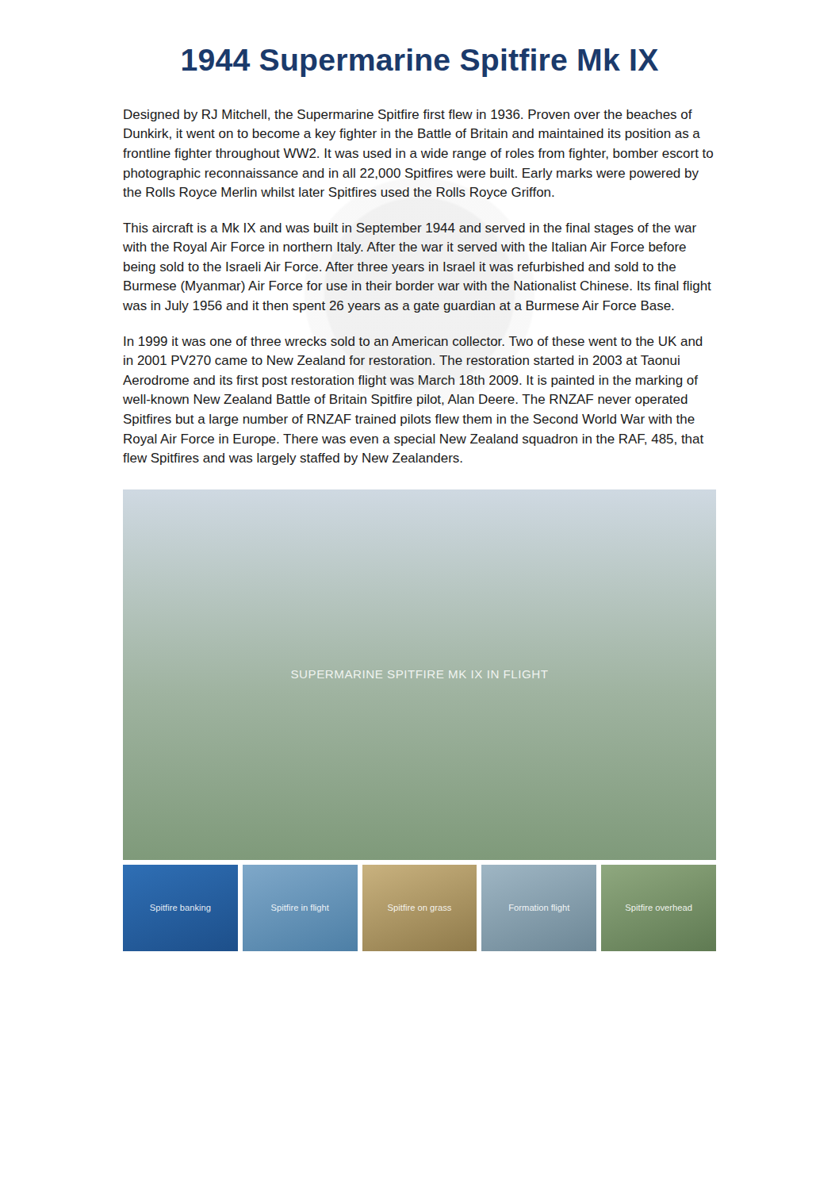1944 Supermarine Spitfire Mk IX
Designed by RJ Mitchell, the Supermarine Spitfire first flew in 1936. Proven over the beaches of Dunkirk, it went on to become a key fighter in the Battle of Britain and maintained its position as a frontline fighter throughout WW2. It was used in a wide range of roles from fighter, bomber escort to photographic reconnaissance and in all 22,000 Spitfires were built. Early marks were powered by the Rolls Royce Merlin whilst later Spitfires used the Rolls Royce Griffon.
This aircraft is a Mk IX and was built in September 1944 and served in the final stages of the war with the Royal Air Force in northern Italy. After the war it served with the Italian Air Force before being sold to the Israeli Air Force. After three years in Israel it was refurbished and sold to the Burmese (Myanmar) Air Force for use in their border war with the Nationalist Chinese. Its final flight was in July 1956 and it then spent 26 years as a gate guardian at a Burmese Air Force Base.
In 1999 it was one of three wrecks sold to an American collector. Two of these went to the UK and in 2001 PV270 came to New Zealand for restoration. The restoration started in 2003 at Taonui Aerodrome and its first post restoration flight was March 18th 2009. It is painted in the marking of well-known New Zealand Battle of Britain Spitfire pilot, Alan Deere. The RNZAF never operated Spitfires but a large number of RNZAF trained pilots flew them in the Second World War with the Royal Air Force in Europe. There was even a special New Zealand squadron in the RAF, 485, that flew Spitfires and was largely staffed by New Zealanders.
Supermarine Spitfire Mk IX in flight
Spitfire banking
Spitfire in flight
Spitfire on grass
Formation flight
Spitfire overhead